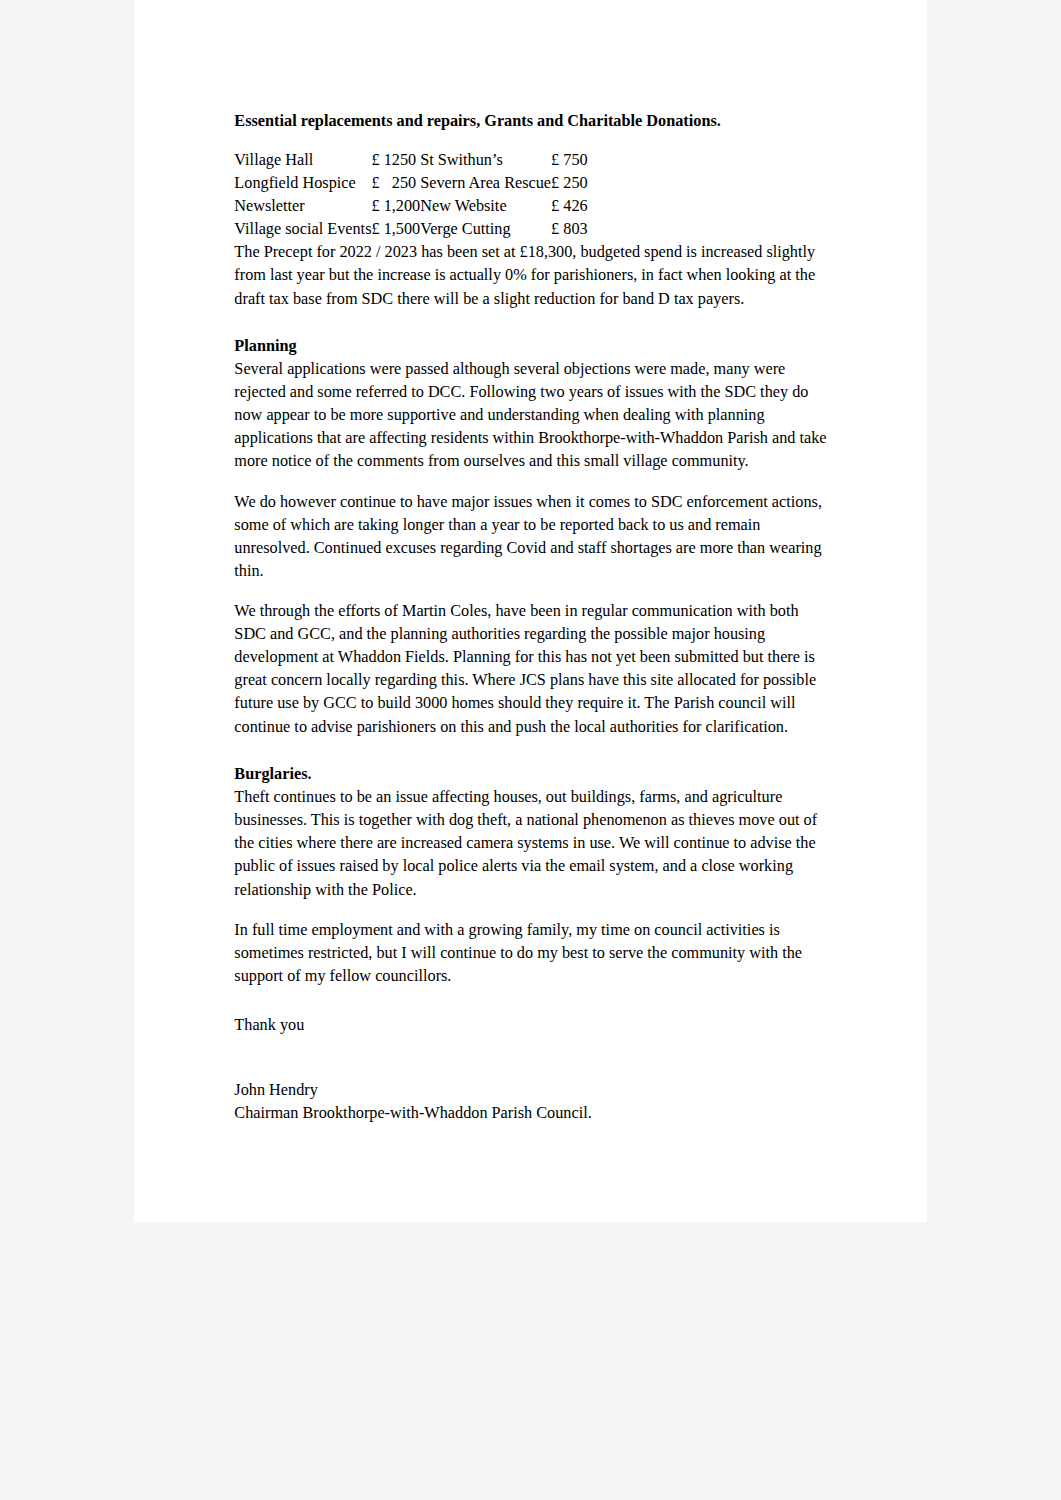Essential replacements and repairs, Grants and Charitable Donations.
| Village Hall | £ 1250 | St Swithun’s | £ 750 |
| Longfield Hospice | £ 250 | Severn Area Rescue | £ 250 |
| Newsletter | £ 1,200 | New Website | £ 426 |
| Village social Events | £ 1,500 | Verge Cutting | £ 803 |
The Precept for 2022 / 2023 has been set at £18,300, budgeted spend is increased slightly from last year but the increase is actually 0% for parishioners, in fact when looking at the draft tax base from SDC there will be a slight reduction for band D tax payers.
Planning
Several applications were passed although several objections were made, many were rejected and some referred to DCC. Following two years of issues with the SDC they do now appear to be more supportive and understanding when dealing with planning applications that are affecting residents within Brookthorpe-with-Whaddon Parish and take more notice of the comments from ourselves and this small village community.
We do however continue to have major issues when it comes to SDC enforcement actions, some of which are taking longer than a year to be reported back to us and remain unresolved. Continued excuses regarding Covid and staff shortages are more than wearing thin.
We through the efforts of Martin Coles, have been in regular communication with both SDC and GCC, and the planning authorities regarding the possible major housing development at Whaddon Fields. Planning for this has not yet been submitted but there is great concern locally regarding this. Where JCS plans have this site allocated for possible future use by GCC to build 3000 homes should they require it. The Parish council will continue to advise parishioners on this and push the local authorities for clarification.
Burglaries.
Theft continues to be an issue affecting houses, out buildings, farms, and agriculture businesses. This is together with dog theft, a national phenomenon as thieves move out of the cities where there are increased camera systems in use. We will continue to advise the public of issues raised by local police alerts via the email system, and a close working relationship with the Police.
In full time employment and with a growing family, my time on council activities is sometimes restricted, but I will continue to do my best to serve the community with the support of my fellow councillors.
Thank you
John Hendry
Chairman Brookthorpe-with-Whaddon Parish Council.